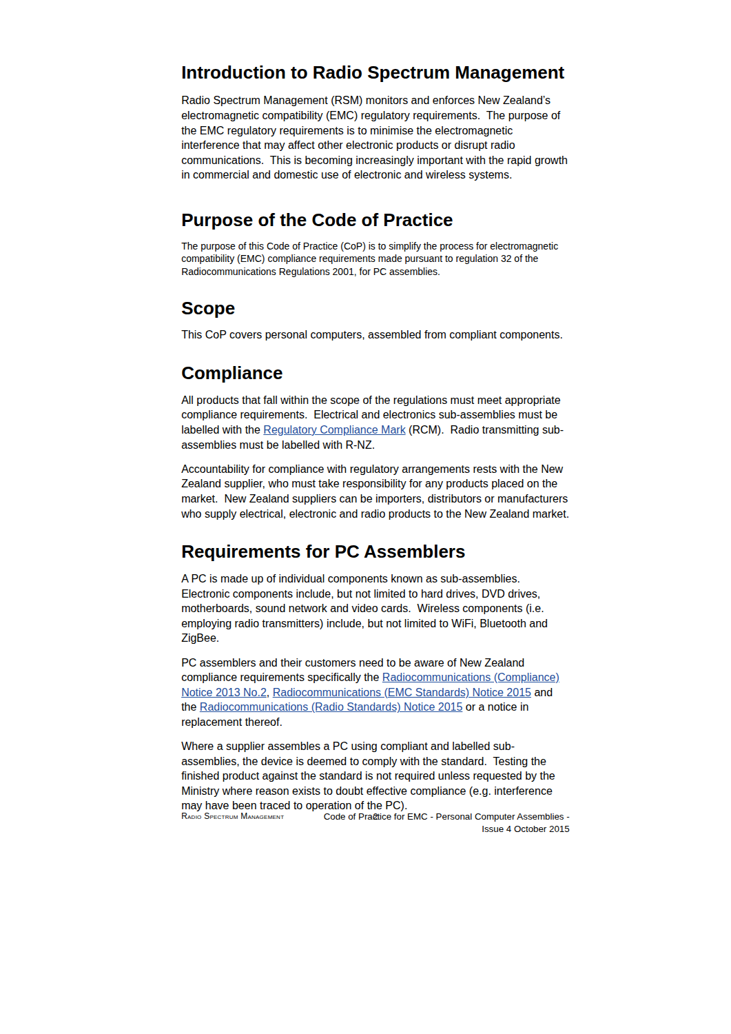Introduction to Radio Spectrum Management
Radio Spectrum Management (RSM) monitors and enforces New Zealand’s electromagnetic compatibility (EMC) regulatory requirements. The purpose of the EMC regulatory requirements is to minimise the electromagnetic interference that may affect other electronic products or disrupt radio communications. This is becoming increasingly important with the rapid growth in commercial and domestic use of electronic and wireless systems.
Purpose of the Code of Practice
The purpose of this Code of Practice (CoP) is to simplify the process for electromagnetic compatibility (EMC) compliance requirements made pursuant to regulation 32 of the Radiocommunications Regulations 2001, for PC assemblies.
Scope
This CoP covers personal computers, assembled from compliant components.
Compliance
All products that fall within the scope of the regulations must meet appropriate compliance requirements. Electrical and electronics sub-assemblies must be labelled with the Regulatory Compliance Mark (RCM). Radio transmitting sub-assemblies must be labelled with R-NZ.
Accountability for compliance with regulatory arrangements rests with the New Zealand supplier, who must take responsibility for any products placed on the market. New Zealand suppliers can be importers, distributors or manufacturers who supply electrical, electronic and radio products to the New Zealand market.
Requirements for PC Assemblers
A PC is made up of individual components known as sub-assemblies. Electronic components include, but not limited to hard drives, DVD drives, motherboards, sound network and video cards. Wireless components (i.e. employing radio transmitters) include, but not limited to WiFi, Bluetooth and ZigBee.
PC assemblers and their customers need to be aware of New Zealand compliance requirements specifically the Radiocommunications (Compliance) Notice 2013 No.2, Radiocommunications (EMC Standards) Notice 2015 and the Radiocommunications (Radio Standards) Notice 2015 or a notice in replacement thereof.
Where a supplier assembles a PC using compliant and labelled sub-assemblies, the device is deemed to comply with the standard. Testing the finished product against the standard is not required unless requested by the Ministry where reason exists to doubt effective compliance (e.g. interference may have been traced to operation of the PC).
Radio Spectrum Management
2
Code of Practice for EMC - Personal Computer Assemblies -
Issue 4 October 2015